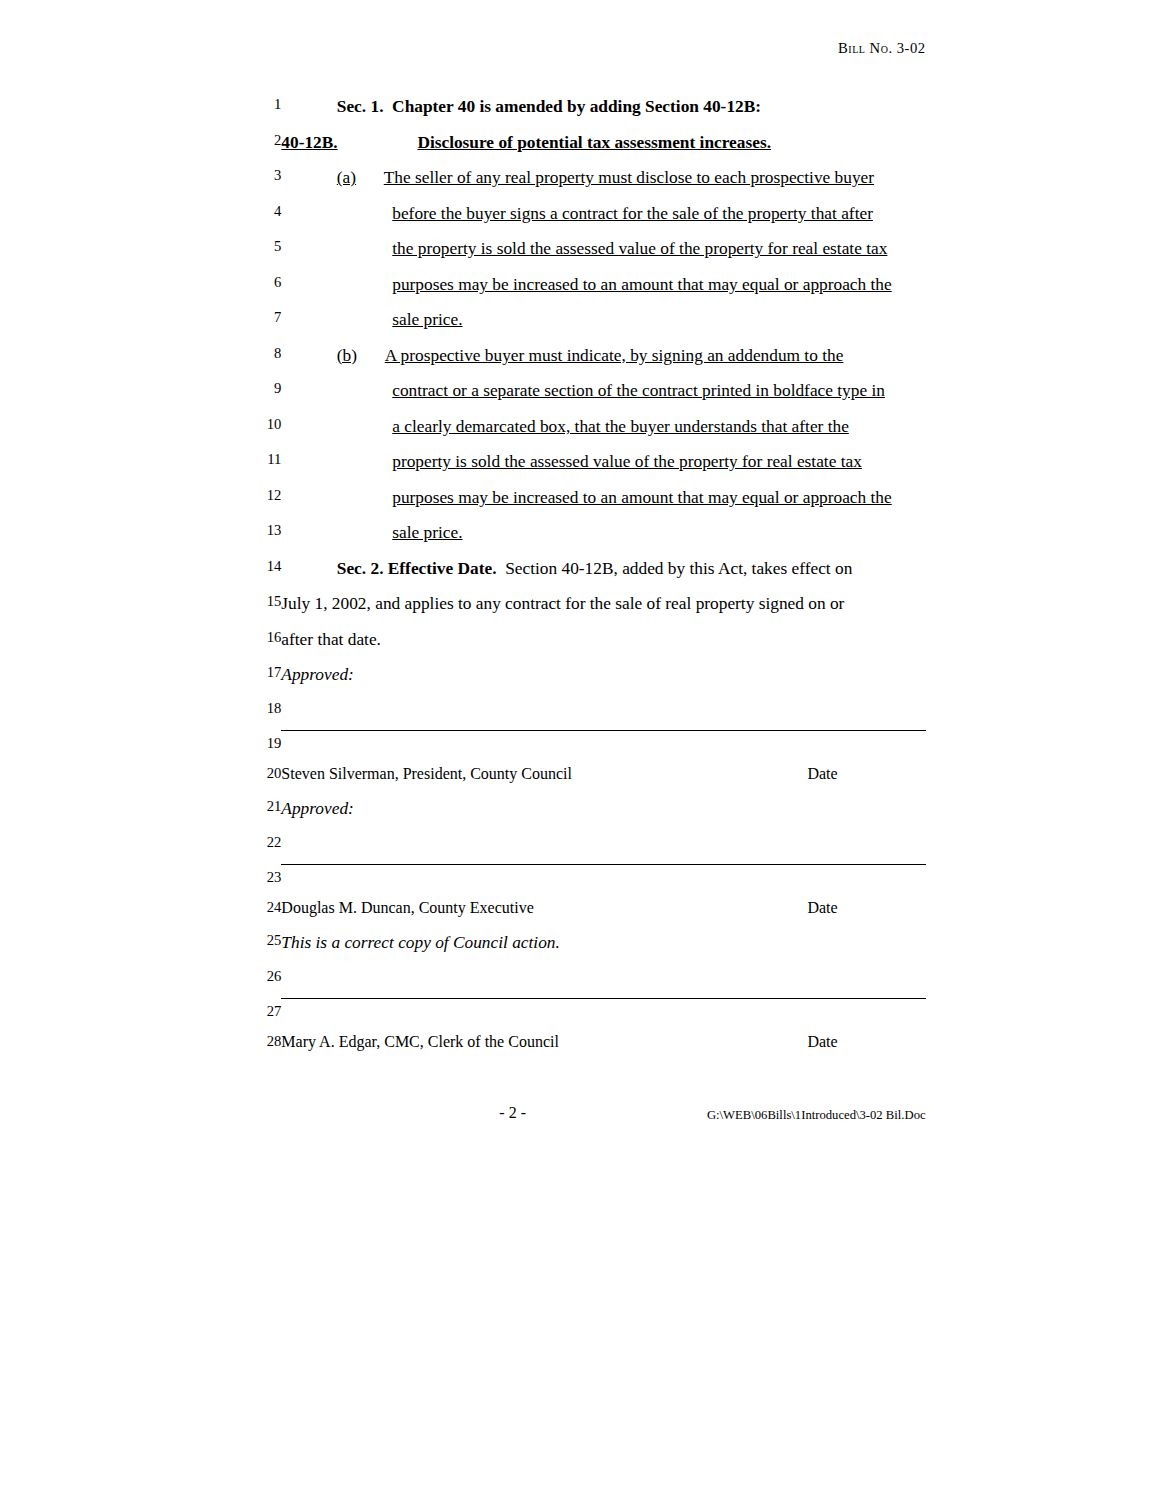Bill No. 3-02
| 1 | Sec. 1. Chapter 40 is amended by adding Section 40-12B: |
| 2 | 40-12B. Disclosure of potential tax assessment increases. |
| 3 | (a) The seller of any real property must disclose to each prospective buyer |
| 4 | before the buyer signs a contract for the sale of the property that after |
| 5 | the property is sold the assessed value of the property for real estate tax |
| 6 | purposes may be increased to an amount that may equal or approach the |
| 7 | sale price. |
| 8 | (b) A prospective buyer must indicate, by signing an addendum to the |
| 9 | contract or a separate section of the contract printed in boldface type in |
| 10 | a clearly demarcated box, that the buyer understands that after the |
| 11 | property is sold the assessed value of the property for real estate tax |
| 12 | purposes may be increased to an amount that may equal or approach the |
| 13 | sale price. |
| 14 | Sec. 2. Effective Date. Section 40-12B, added by this Act, takes effect on |
| 15 | July 1, 2002, and applies to any contract for the sale of real property signed on or |
| 16 | after that date. |
| 17 | Approved: |
| 18 | |
| 19 | |
| 20 | Steven Silverman, President, County Council Date |
| 21 | Approved: |
| 22 | |
| 23 | |
| 24 | Douglas M. Duncan, County Executive Date |
| 25 | This is a correct copy of Council action. |
| 26 | |
| 27 | |
| 28 | Mary A. Edgar, CMC, Clerk of the Council Date |
- 2 - G:\WEB\06Bills\1Introduced\3-02 Bil.Doc